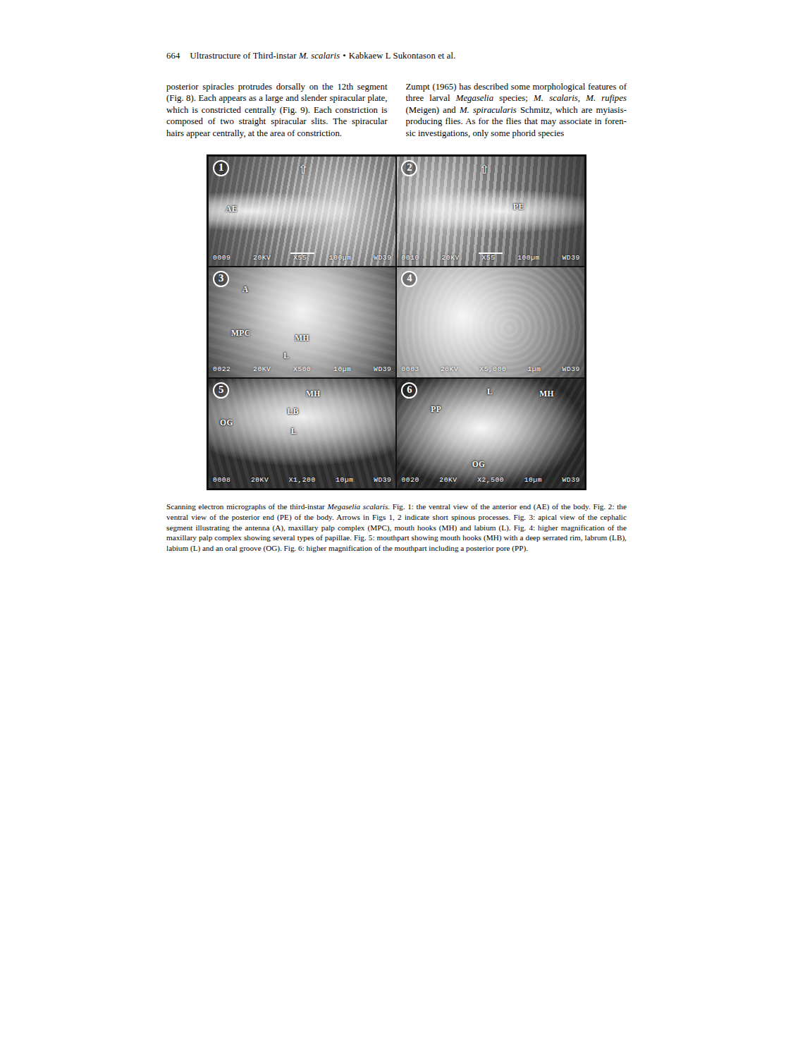664 Ultrastructure of Third-instar M. scalaris•Kabkaew L Sukontason et al.
posterior spiracles protrudes dorsally on the 12th segment (Fig. 8). Each appears as a large and slender spiracular plate, which is constricted centrally (Fig. 9). Each constriction is composed of two straight spiracular slits. The spiracular hairs appear centrally, at the area of constriction.
Zumpt (1965) has described some morphological features of three larval Megaselia species; M. scalaris, M. rufipes (Meigen) and M. spiracularis Schmitz, which are myiasis-producing flies. As for the flies that may associate in forensic investigations, only some phorid species
1 ⇧ AE
000920KV X55100µm WD39
2 ⇧ PE
001020KV X55100µm WD39
3 A MPC MH L
002220KV X50010µm WD39
4
000320KV X5,0001µm WD39
5 MH LB L OG
000820KV X1,20010µm WD39
6 L MH PP OG
002020KV X2,50010µm WD39
Scanning electron micrographs of the third-instar Megaselia scalaris. Fig. 1: the ventral view of the anterior end (AE) of the body. Fig. 2: the ventral view of the posterior end (PE) of the body. Arrows in Figs 1, 2 indicate short spinous processes. Fig. 3: apical view of the cephalic segment illustrating the antenna (A), maxillary palp complex (MPC), mouth hooks (MH) and labium (L). Fig. 4: higher magnification of the maxillary palp complex showing several types of papillae. Fig. 5: mouthpart showing mouth hooks (MH) with a deep serrated rim, labrum (LB), labium (L) and an oral groove (OG). Fig. 6: higher magnification of the mouthpart including a posterior pore (PP).